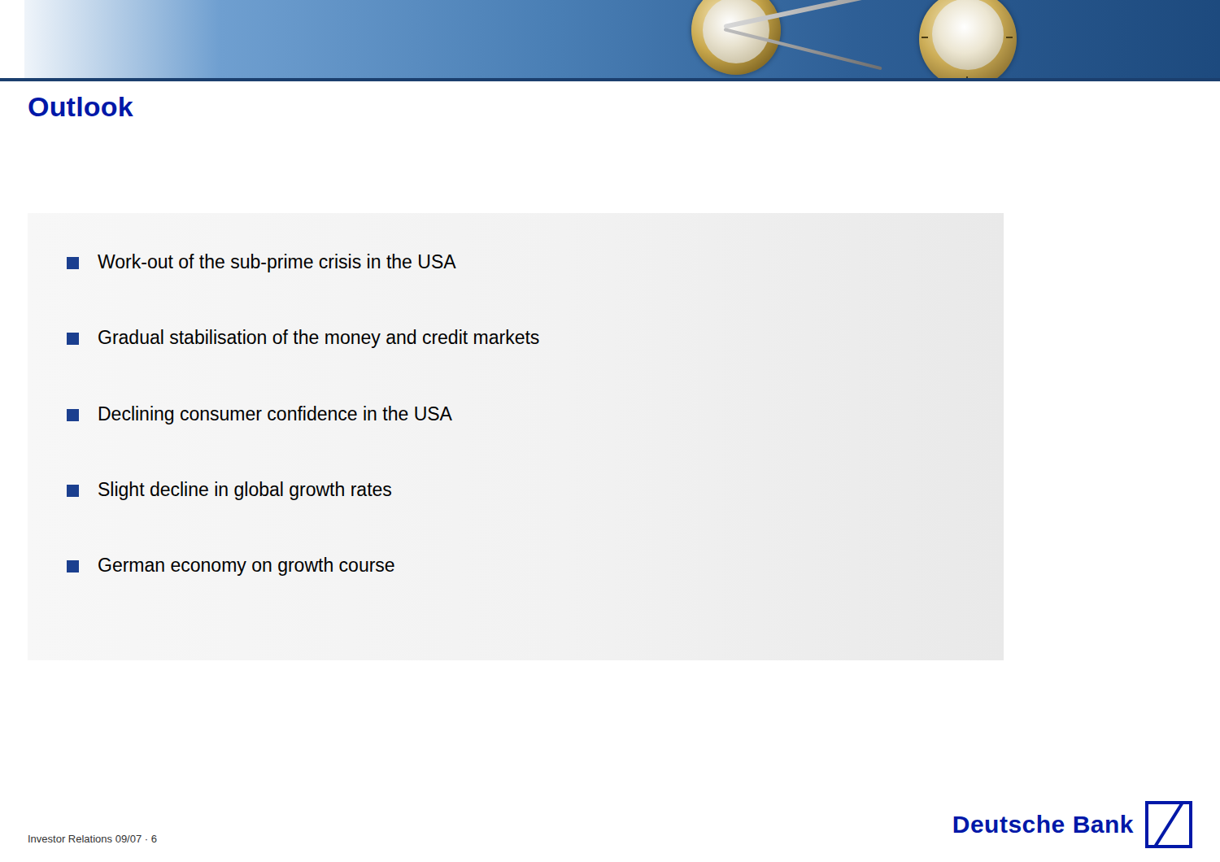Outlook
Work-out of the sub-prime crisis in the USA
Gradual stabilisation of the money and credit markets
Declining consumer confidence in the USA
Slight decline in global growth rates
German economy on growth course
Investor Relations 09/07 · 6
Deutsche Bank